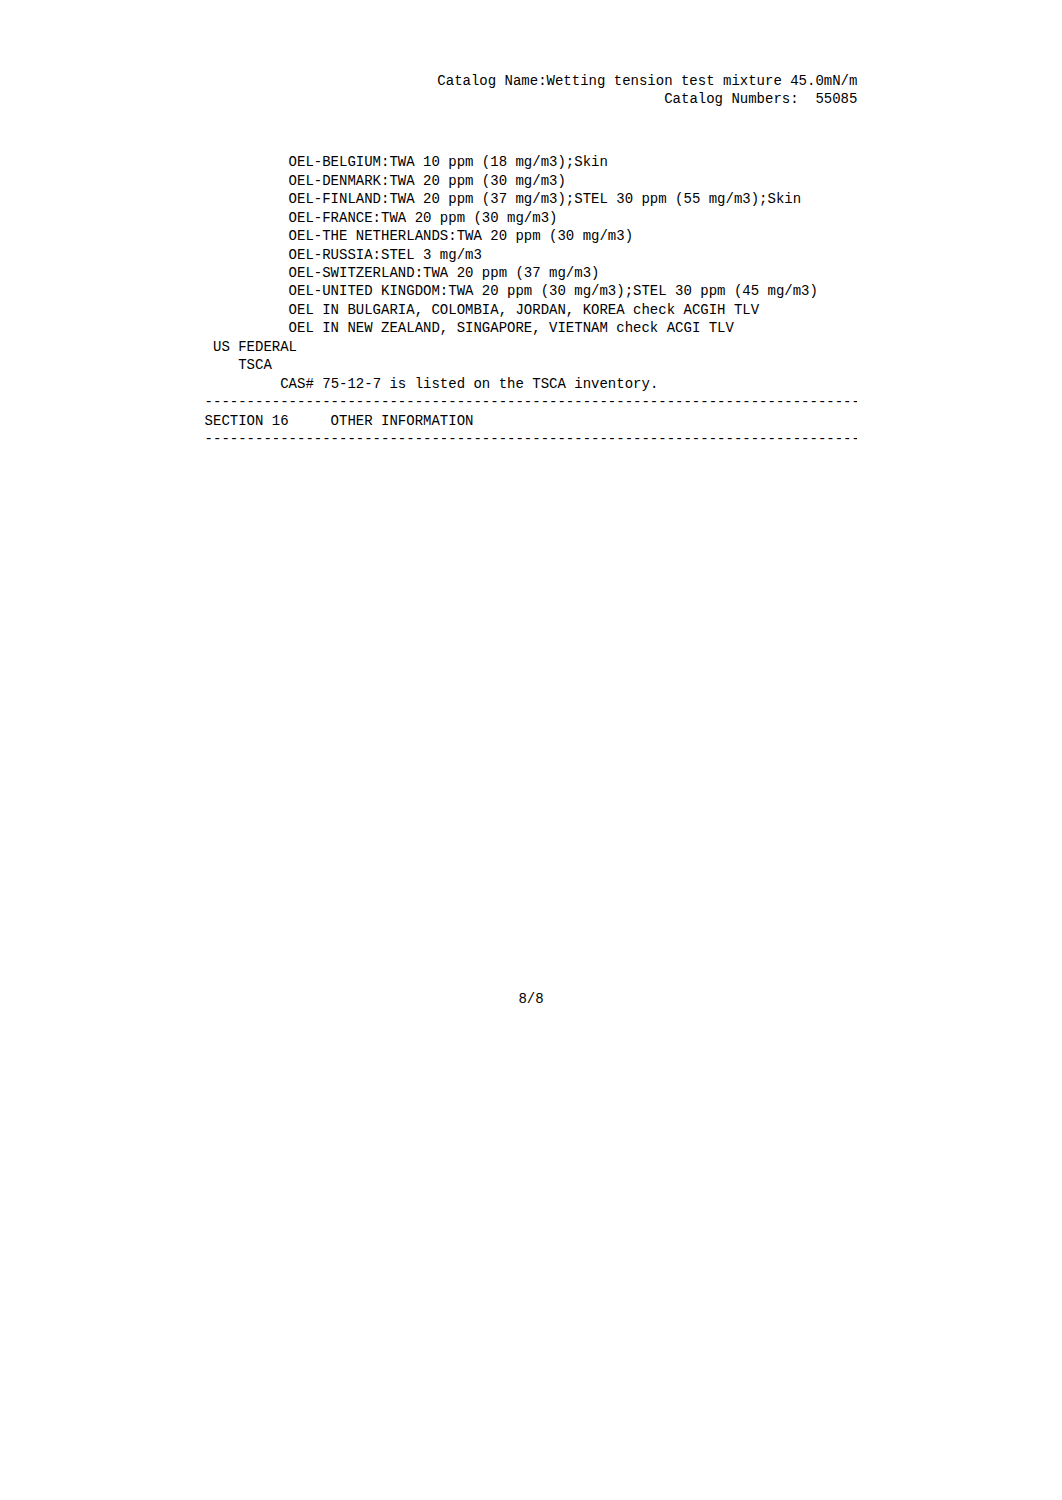Catalog Name:Wetting tension test mixture 45.0mN/m Catalog Numbers: 55085
          OEL-BELGIUM:TWA 10 ppm (18 mg/m3);Skin
          OEL-DENMARK:TWA 20 ppm (30 mg/m3)
          OEL-FINLAND:TWA 20 ppm (37 mg/m3);STEL 30 ppm (55 mg/m3);Skin
          OEL-FRANCE:TWA 20 ppm (30 mg/m3)
          OEL-THE NETHERLANDS:TWA 20 ppm (30 mg/m3)
          OEL-RUSSIA:STEL 3 mg/m3
          OEL-SWITZERLAND:TWA 20 ppm (37 mg/m3)
          OEL-UNITED KINGDOM:TWA 20 ppm (30 mg/m3);STEL 30 ppm (45 mg/m3)
          OEL IN BULGARIA, COLOMBIA, JORDAN, KOREA check ACGIH TLV
          OEL IN NEW ZEALAND, SINGAPORE, VIETNAM check ACGI TLV
 US FEDERAL
    TSCA
         CAS# 75-12-7 is listed on the TSCA inventory.
------------------------------------------------------------------------------
SECTION 16     OTHER INFORMATION
------------------------------------------------------------------------------
8/8